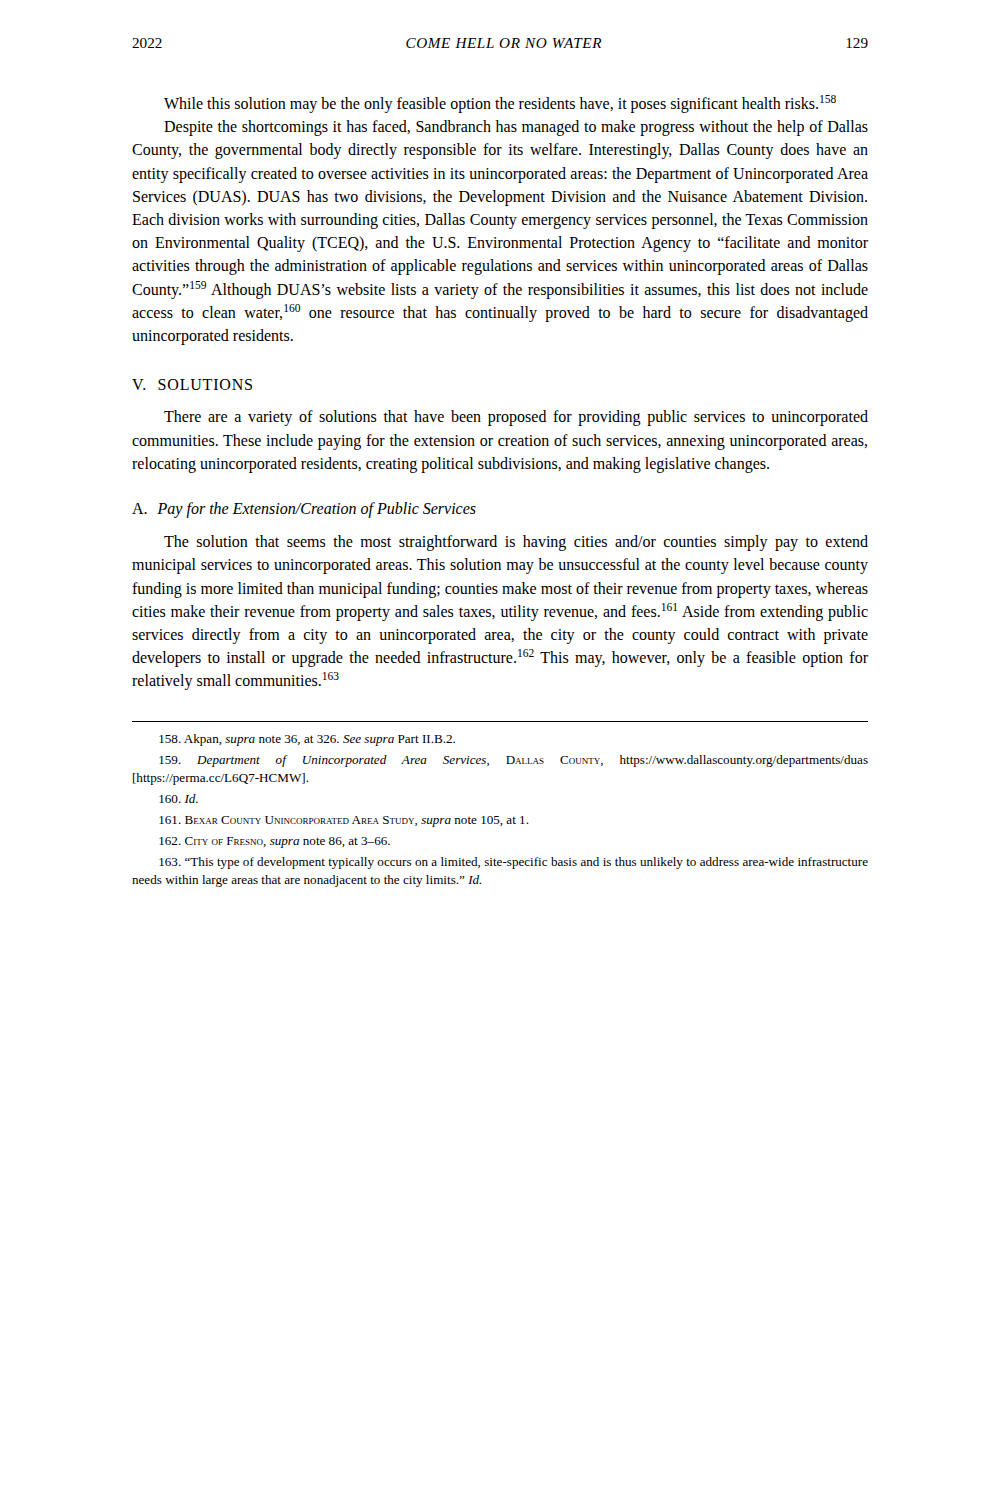2022 Come Hell or No Water 129
While this solution may be the only feasible option the residents have, it poses significant health risks.158
Despite the shortcomings it has faced, Sandbranch has managed to make progress without the help of Dallas County, the governmental body directly responsible for its welfare. Interestingly, Dallas County does have an entity specifically created to oversee activities in its unincorporated areas: the Department of Unincorporated Area Services (DUAS). DUAS has two divisions, the Development Division and the Nuisance Abatement Division. Each division works with surrounding cities, Dallas County emergency services personnel, the Texas Commission on Environmental Quality (TCEQ), and the U.S. Environmental Protection Agency to “facilitate and monitor activities through the administration of applicable regulations and services within unincorporated areas of Dallas County.”159 Although DUAS’s website lists a variety of the responsibilities it assumes, this list does not include access to clean water,160 one resource that has continually proved to be hard to secure for disadvantaged unincorporated residents.
V. Solutions
There are a variety of solutions that have been proposed for providing public services to unincorporated communities. These include paying for the extension or creation of such services, annexing unincorporated areas, relocating unincorporated residents, creating political subdivisions, and making legislative changes.
A. Pay for the Extension/Creation of Public Services
The solution that seems the most straightforward is having cities and/or counties simply pay to extend municipal services to unincorporated areas. This solution may be unsuccessful at the county level because county funding is more limited than municipal funding; counties make most of their revenue from property taxes, whereas cities make their revenue from property and sales taxes, utility revenue, and fees.161 Aside from extending public services directly from a city to an unincorporated area, the city or the county could contract with private developers to install or upgrade the needed infrastructure.162 This may, however, only be a feasible option for relatively small communities.163
Akpan, supra note 36, at 326. See supra Part II.B.2.
Department of Unincorporated Area Services, Dallas County, https://www.dallascounty.org/departments/duas [https://perma.cc/L6Q7-HCMW].
Id.
Bexar County Unincorporated Area Study, supra note 105, at 1.
City of Fresno, supra note 86, at 3–66.
“This type of development typically occurs on a limited, site-specific basis and is thus unlikely to address area-wide infrastructure needs within large areas that are nonadjacent to the city limits.” Id.